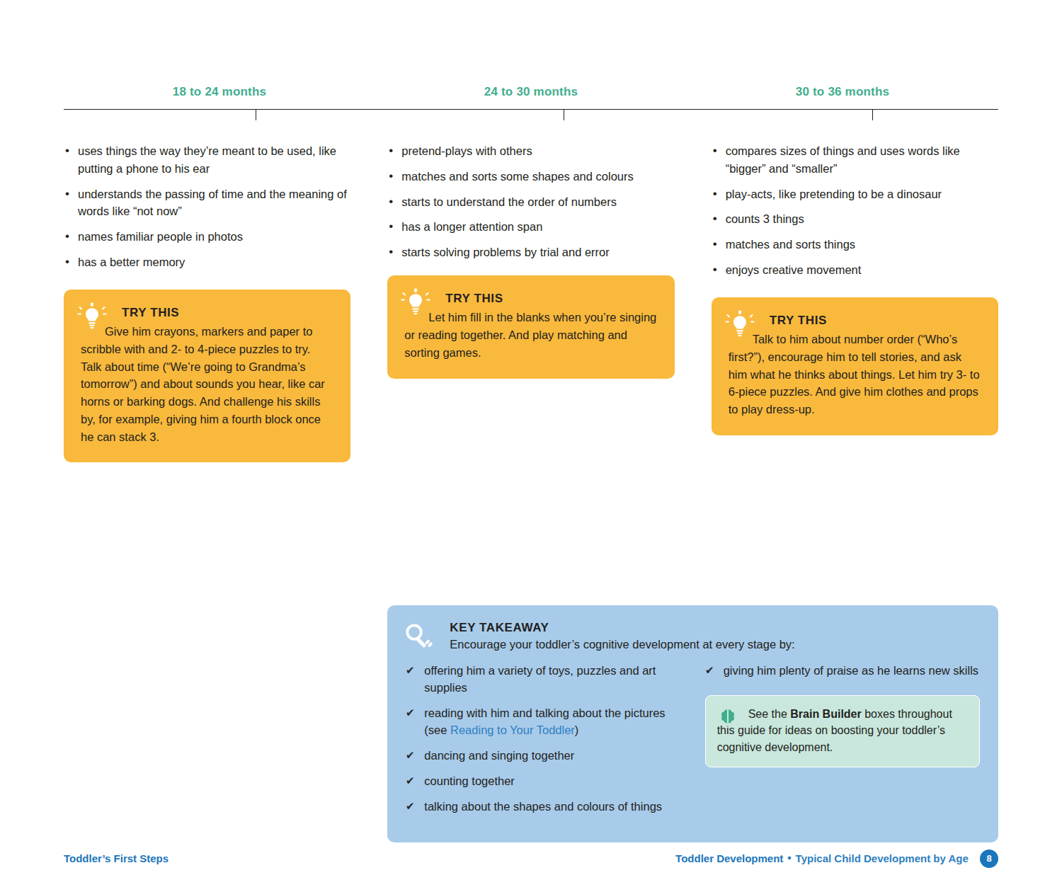18 to 24 months
24 to 30 months
30 to 36 months
uses things the way they’re meant to be used, like putting a phone to his ear
understands the passing of time and the meaning of words like “not now”
names familiar people in photos
has a better memory
TRY THIS
Give him crayons, markers and paper to scribble with and 2- to 4-piece puzzles to try. Talk about time (“We’re going to Grandma’s tomorrow”) and about sounds you hear, like car horns or barking dogs. And challenge his skills by, for example, giving him a fourth block once he can stack 3.
pretend-plays with others
matches and sorts some shapes and colours
starts to understand the order of numbers
has a longer attention span
starts solving problems by trial and error
TRY THIS
Let him fill in the blanks when you’re singing or reading together. And play matching and sorting games.
compares sizes of things and uses words like “bigger” and “smaller”
play-acts, like pretending to be a dinosaur
counts 3 things
matches and sorts things
enjoys creative movement
TRY THIS
Talk to him about number order (“Who’s first?”), encourage him to tell stories, and ask him what he thinks about things. Let him try 3- to 6-piece puzzles. And give him clothes and props to play dress-up.
KEY TAKEAWAY
Encourage your toddler’s cognitive development at every stage by:
offering him a variety of toys, puzzles and art supplies
reading with him and talking about the pictures (see Reading to Your Toddler)
dancing and singing together
counting together
talking about the shapes and colours of things
giving him plenty of praise as he learns new skills
See the Brain Builder boxes throughout this guide for ideas on boosting your toddler’s cognitive development.
Toddler’s First Steps
Toddler Development•Typical Child Development by Age 8